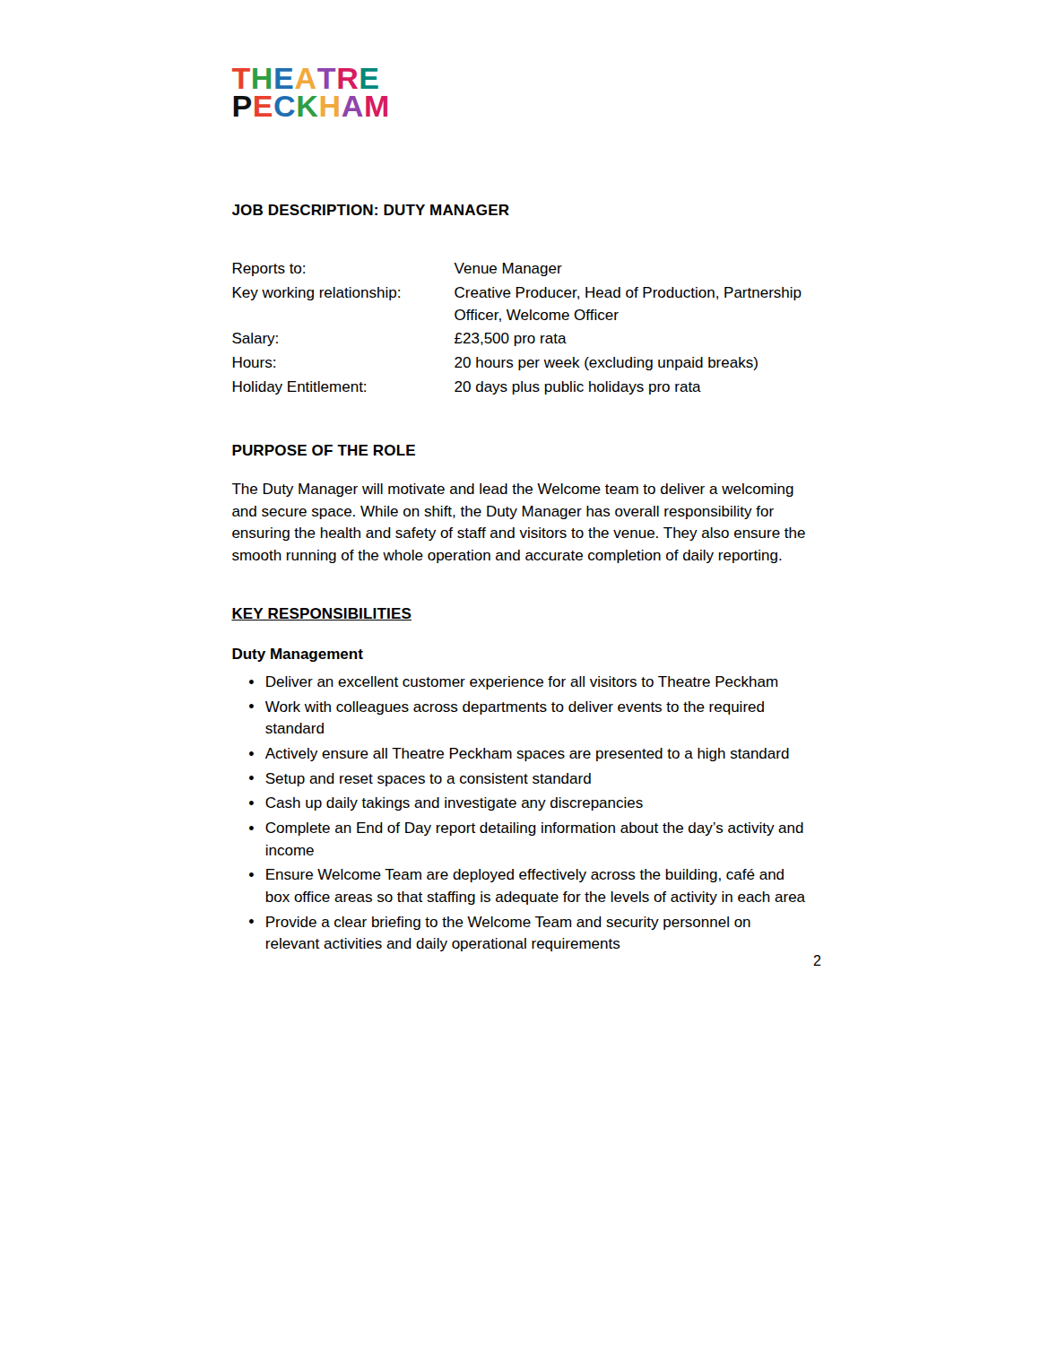THEATRE PECKHAM
JOB DESCRIPTION: DUTY MANAGER
| Reports to: | Venue Manager |
| Key working relationship: | Creative Producer, Head of Production, Partnership Officer, Welcome Officer |
| Salary: | £23,500 pro rata |
| Hours: | 20 hours per week (excluding unpaid breaks) |
| Holiday Entitlement: | 20 days plus public holidays pro rata |
PURPOSE OF THE ROLE
The Duty Manager will motivate and lead the Welcome team to deliver a welcoming and secure space. While on shift, the Duty Manager has overall responsibility for ensuring the health and safety of staff and visitors to the venue. They also ensure the smooth running of the whole operation and accurate completion of daily reporting.
KEY RESPONSIBILITIES
Duty Management
Deliver an excellent customer experience for all visitors to Theatre Peckham
Work with colleagues across departments to deliver events to the required standard
Actively ensure all Theatre Peckham spaces are presented to a high standard
Setup and reset spaces to a consistent standard
Cash up daily takings and investigate any discrepancies
Complete an End of Day report detailing information about the day’s activity and income
Ensure Welcome Team are deployed effectively across the building, café and box office areas so that staffing is adequate for the levels of activity in each area
Provide a clear briefing to the Welcome Team and security personnel on relevant activities and daily operational requirements
2